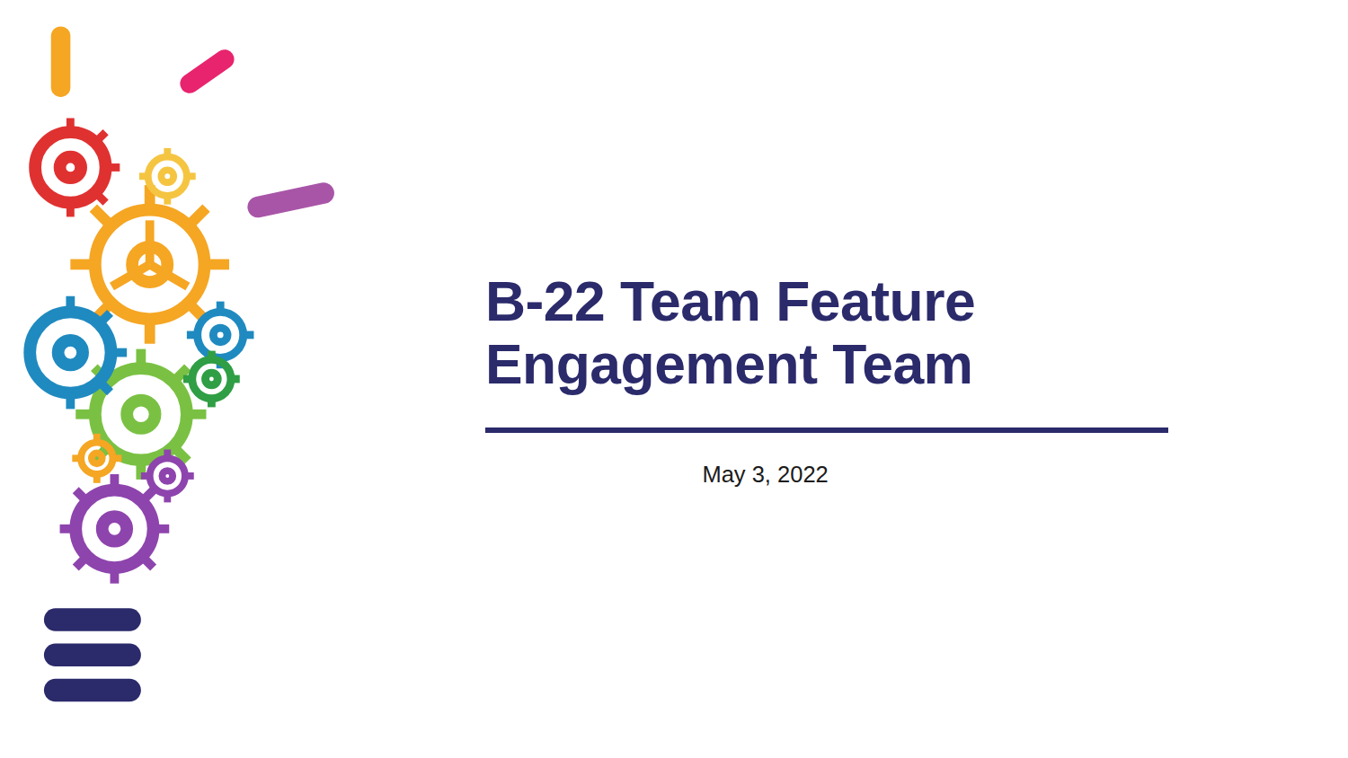B-22 Team Feature
Engagement Team
May 3, 2022